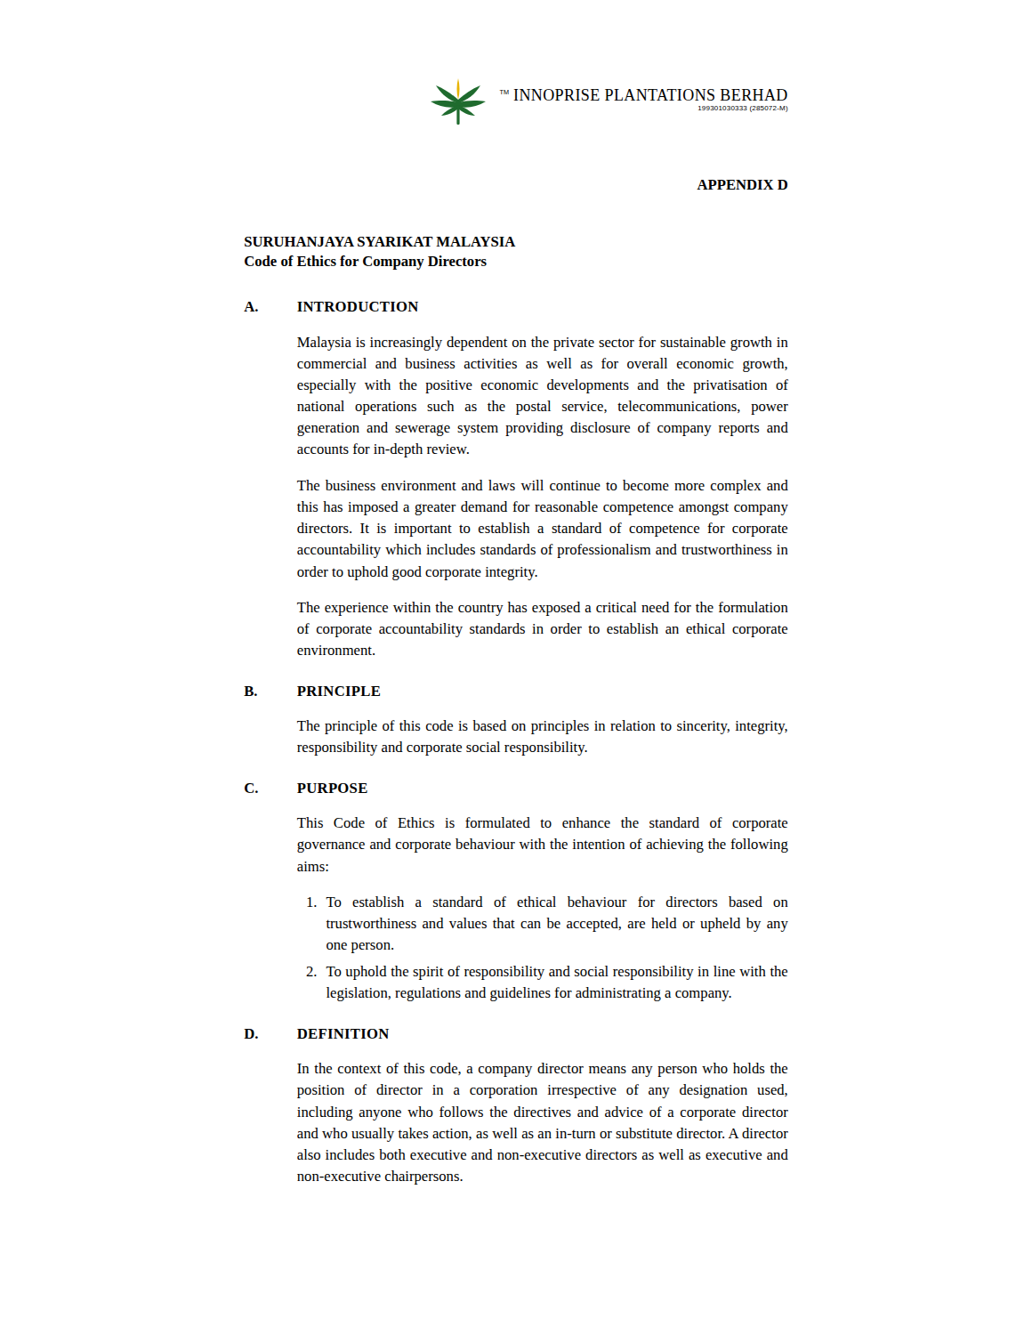TM INNOPRISE PLANTATIONS BERHAD
199301030333 (285072-M)
APPENDIX D
SURUHANJAYA SYARIKAT MALAYSIA
Code of Ethics for Company Directors
A. INTRODUCTION
Malaysia is increasingly dependent on the private sector for sustainable growth in commercial and business activities as well as for overall economic growth, especially with the positive economic developments and the privatisation of national operations such as the postal service, telecommunications, power generation and sewerage system providing disclosure of company reports and accounts for in-depth review.
The business environment and laws will continue to become more complex and this has imposed a greater demand for reasonable competence amongst company directors. It is important to establish a standard of competence for corporate accountability which includes standards of professionalism and trustworthiness in order to uphold good corporate integrity.
The experience within the country has exposed a critical need for the formulation of corporate accountability standards in order to establish an ethical corporate environment.
B. PRINCIPLE
The principle of this code is based on principles in relation to sincerity, integrity, responsibility and corporate social responsibility.
C. PURPOSE
This Code of Ethics is formulated to enhance the standard of corporate governance and corporate behaviour with the intention of achieving the following aims:
To establish a standard of ethical behaviour for directors based on trustworthiness and values that can be accepted, are held or upheld by any one person.
To uphold the spirit of responsibility and social responsibility in line with the legislation, regulations and guidelines for administrating a company.
D. DEFINITION
In the context of this code, a company director means any person who holds the position of director in a corporation irrespective of any designation used, including anyone who follows the directives and advice of a corporate director and who usually takes action, as well as an in-turn or substitute director. A director also includes both executive and non-executive directors as well as executive and non-executive chairpersons.